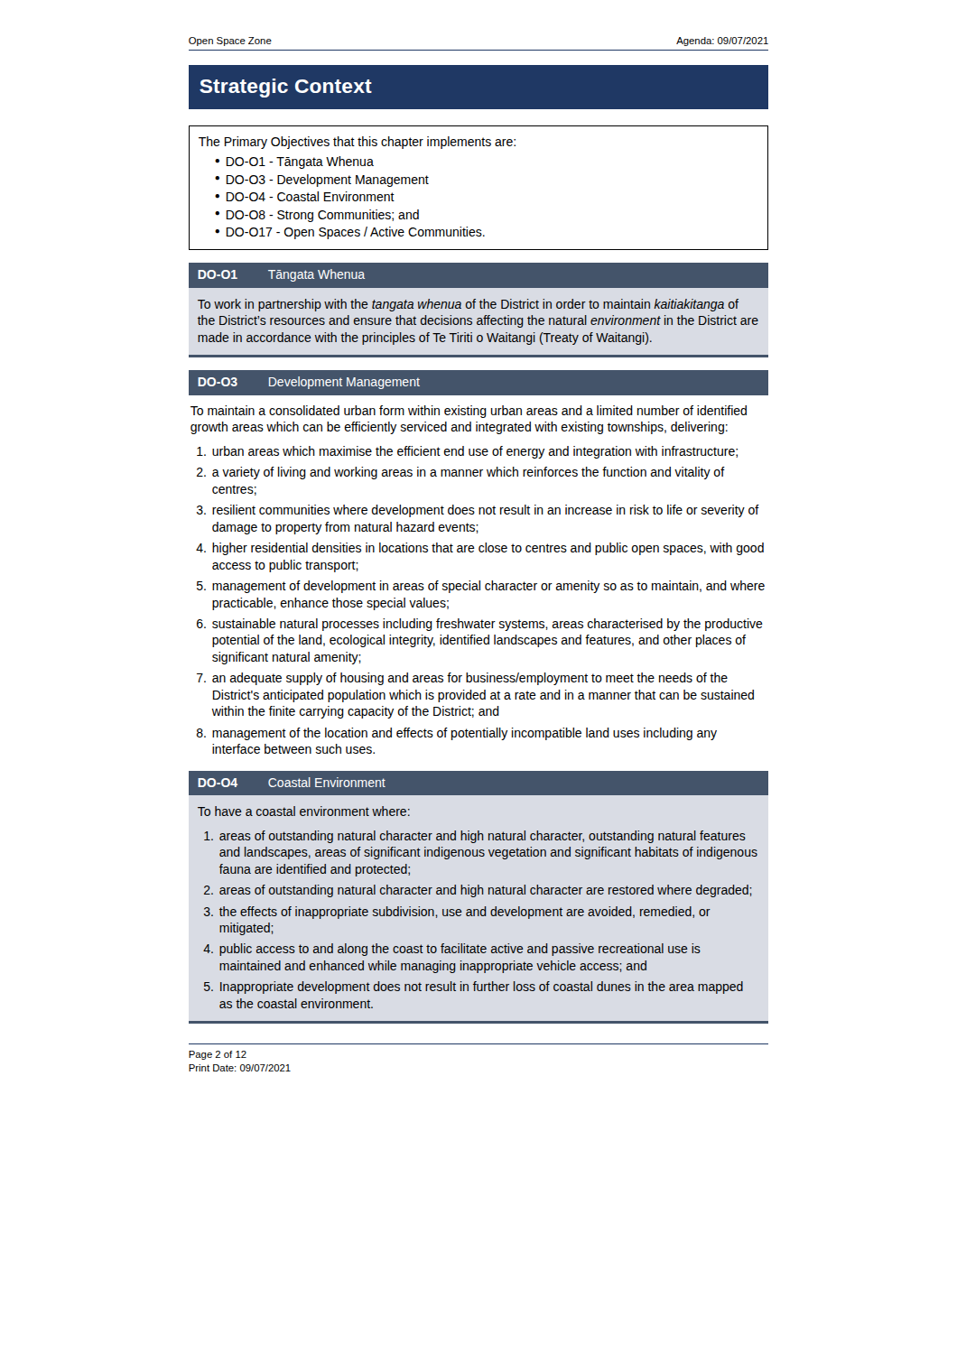Open Space Zone
Agenda: 09/07/2021
Strategic Context
The Primary Objectives that this chapter implements are:
DO-O1 - Tāngata Whenua
DO-O3 - Development Management
DO-O4 - Coastal Environment
DO-O8 - Strong Communities; and
DO-O17 - Open Spaces / Active Communities.
DO-O1 Tāngata Whenua
To work in partnership with the tangata whenua of the District in order to maintain kaitiakitanga of the District’s resources and ensure that decisions affecting the natural environment in the District are made in accordance with the principles of Te Tiriti o Waitangi (Treaty of Waitangi).
DO-O3 Development Management
To maintain a consolidated urban form within existing urban areas and a limited number of identified growth areas which can be efficiently serviced and integrated with existing townships, delivering:
urban areas which maximise the efficient end use of energy and integration with infrastructure;
a variety of living and working areas in a manner which reinforces the function and vitality of centres;
resilient communities where development does not result in an increase in risk to life or severity of damage to property from natural hazard events;
higher residential densities in locations that are close to centres and public open spaces, with good access to public transport;
management of development in areas of special character or amenity so as to maintain, and where practicable, enhance those special values;
sustainable natural processes including freshwater systems, areas characterised by the productive potential of the land, ecological integrity, identified landscapes and features, and other places of significant natural amenity;
an adequate supply of housing and areas for business/employment to meet the needs of the District's anticipated population which is provided at a rate and in a manner that can be sustained within the finite carrying capacity of the District; and
management of the location and effects of potentially incompatible land uses including any interface between such uses.
DO-O4 Coastal Environment
To have a coastal environment where:
areas of outstanding natural character and high natural character, outstanding natural features and landscapes, areas of significant indigenous vegetation and significant habitats of indigenous fauna are identified and protected;
areas of outstanding natural character and high natural character are restored where degraded;
the effects of inappropriate subdivision, use and development are avoided, remedied, or mitigated;
public access to and along the coast to facilitate active and passive recreational use is maintained and enhanced while managing inappropriate vehicle access; and
Inappropriate development does not result in further loss of coastal dunes in the area mapped as the coastal environment.
Page 2 of 12
Print Date: 09/07/2021